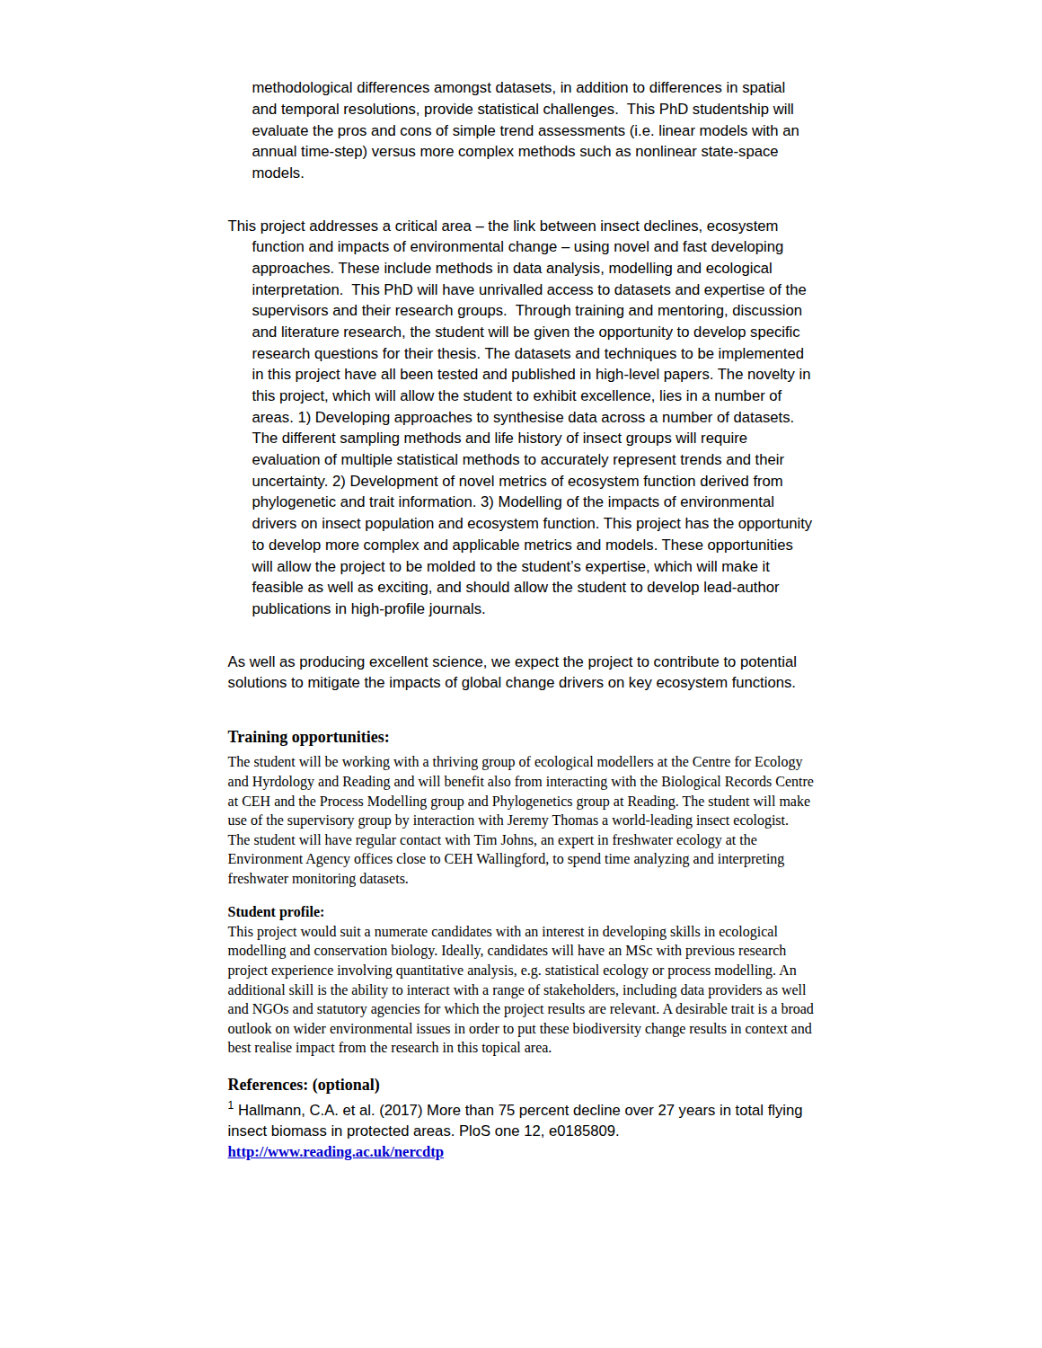methodological differences amongst datasets, in addition to differences in spatial and temporal resolutions, provide statistical challenges. This PhD studentship will evaluate the pros and cons of simple trend assessments (i.e. linear models with an annual time-step) versus more complex methods such as nonlinear state-space models.
This project addresses a critical area – the link between insect declines, ecosystem function and impacts of environmental change – using novel and fast developing approaches. These include methods in data analysis, modelling and ecological interpretation. This PhD will have unrivalled access to datasets and expertise of the supervisors and their research groups. Through training and mentoring, discussion and literature research, the student will be given the opportunity to develop specific research questions for their thesis. The datasets and techniques to be implemented in this project have all been tested and published in high-level papers. The novelty in this project, which will allow the student to exhibit excellence, lies in a number of areas. 1) Developing approaches to synthesise data across a number of datasets. The different sampling methods and life history of insect groups will require evaluation of multiple statistical methods to accurately represent trends and their uncertainty. 2) Development of novel metrics of ecosystem function derived from phylogenetic and trait information. 3) Modelling of the impacts of environmental drivers on insect population and ecosystem function. This project has the opportunity to develop more complex and applicable metrics and models. These opportunities will allow the project to be molded to the student’s expertise, which will make it feasible as well as exciting, and should allow the student to develop lead-author publications in high-profile journals.
As well as producing excellent science, we expect the project to contribute to potential solutions to mitigate the impacts of global change drivers on key ecosystem functions.
Training opportunities:
The student will be working with a thriving group of ecological modellers at the Centre for Ecology and Hyrdology and Reading and will benefit also from interacting with the Biological Records Centre at CEH and the Process Modelling group and Phylogenetics group at Reading. The student will make use of the supervisory group by interaction with Jeremy Thomas a world-leading insect ecologist. The student will have regular contact with Tim Johns, an expert in freshwater ecology at the Environment Agency offices close to CEH Wallingford, to spend time analyzing and interpreting freshwater monitoring datasets.
Student profile:
This project would suit a numerate candidates with an interest in developing skills in ecological modelling and conservation biology. Ideally, candidates will have an MSc with previous research project experience involving quantitative analysis, e.g. statistical ecology or process modelling. An additional skill is the ability to interact with a range of stakeholders, including data providers as well and NGOs and statutory agencies for which the project results are relevant. A desirable trait is a broad outlook on wider environmental issues in order to put these biodiversity change results in context and best realise impact from the research in this topical area.
References: (optional)
1 Hallmann, C.A. et al. (2017) More than 75 percent decline over 27 years in total flying insect biomass in protected areas. PloS one 12, e0185809.
http://www.reading.ac.uk/nercdtp